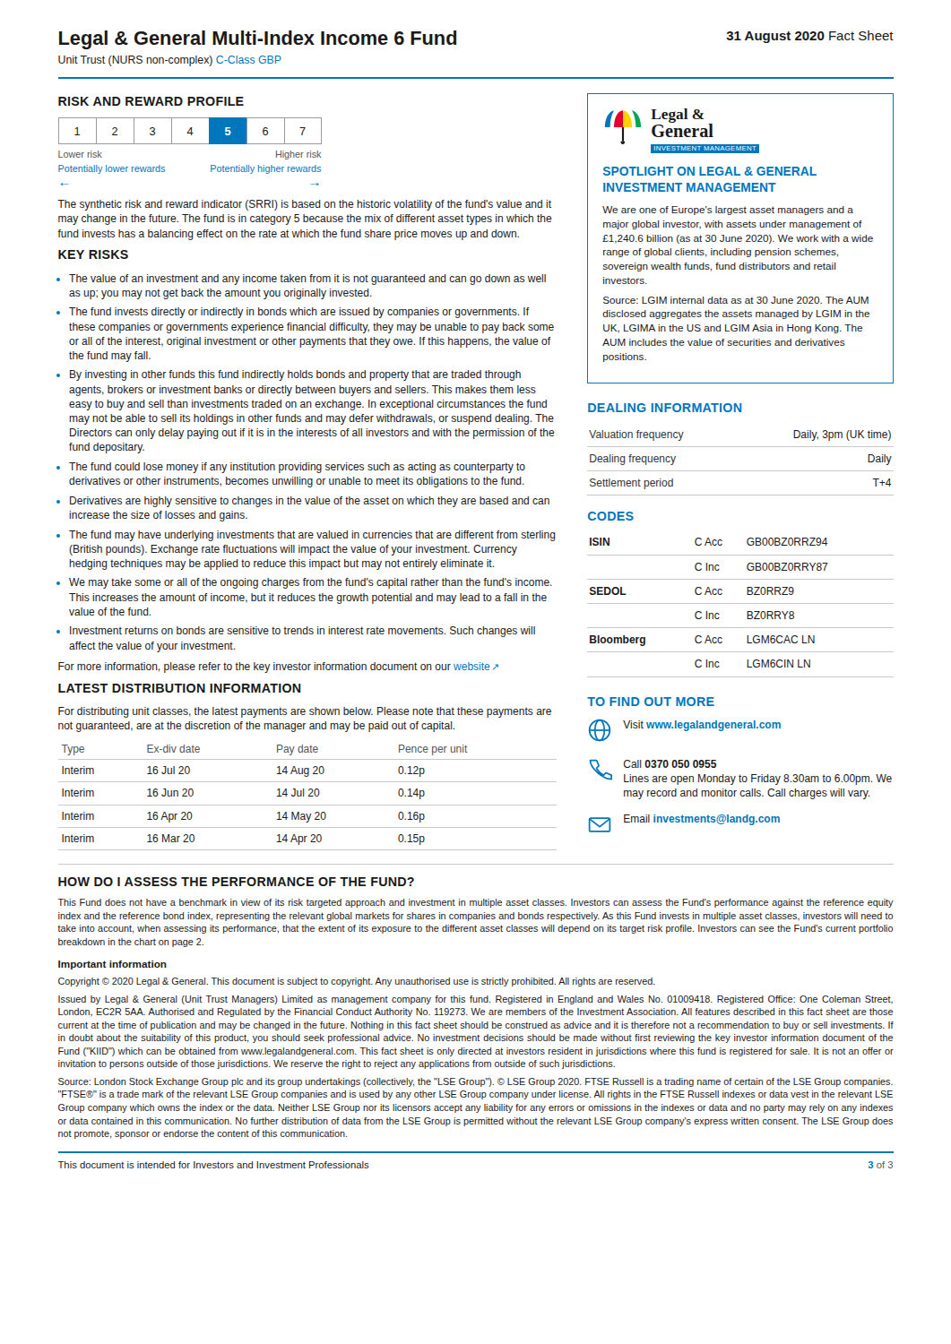Legal & General Multi-Index Income 6 Fund
Unit Trust (NURS non-complex) C-Class GBP
31 August 2020 Fact Sheet
Risk and reward profile
1
2
3
4
5
6
7
Lower risk Higher risk
Potentially lower rewards Potentially higher rewards
←→
The synthetic risk and reward indicator (SRRI) is based on the historic volatility of the fund's value and it may change in the future. The fund is in category 5 because the mix of different asset types in which the fund invests has a balancing effect on the rate at which the fund share price moves up and down.
Key risks
The value of an investment and any income taken from it is not guaranteed and can go down as well as up; you may not get back the amount you originally invested.
The fund invests directly or indirectly in bonds which are issued by companies or governments. If these companies or governments experience financial difficulty, they may be unable to pay back some or all of the interest, original investment or other payments that they owe. If this happens, the value of the fund may fall.
By investing in other funds this fund indirectly holds bonds and property that are traded through agents, brokers or investment banks or directly between buyers and sellers. This makes them less easy to buy and sell than investments traded on an exchange. In exceptional circumstances the fund may not be able to sell its holdings in other funds and may defer withdrawals, or suspend dealing. The Directors can only delay paying out if it is in the interests of all investors and with the permission of the fund depositary.
The fund could lose money if any institution providing services such as acting as counterparty to derivatives or other instruments, becomes unwilling or unable to meet its obligations to the fund.
Derivatives are highly sensitive to changes in the value of the asset on which they are based and can increase the size of losses and gains.
The fund may have underlying investments that are valued in currencies that are different from sterling (British pounds). Exchange rate fluctuations will impact the value of your investment. Currency hedging techniques may be applied to reduce this impact but may not entirely eliminate it.
We may take some or all of the ongoing charges from the fund's capital rather than the fund's income. This increases the amount of income, but it reduces the growth potential and may lead to a fall in the value of the fund.
Investment returns on bonds are sensitive to trends in interest rate movements. Such changes will affect the value of your investment.
For more information, please refer to the key investor information document on our website
Latest distribution information
For distributing unit classes, the latest payments are shown below. Please note that these payments are not guaranteed, are at the discretion of the manager and may be paid out of capital.
| Type | Ex-div date | Pay date | Pence per unit |
| --- | --- | --- | --- |
| Interim | 16 Jul 20 | 14 Aug 20 | 0.12p |
| Interim | 16 Jun 20 | 14 Jul 20 | 0.14p |
| Interim | 16 Apr 20 | 14 May 20 | 0.16p |
| Interim | 16 Mar 20 | 14 Apr 20 | 0.15p |
Legal &
General
INVESTMENT MANAGEMENT
Spotlight on Legal & General Investment Management
We are one of Europe's largest asset managers and a major global investor, with assets under management of £1,240.6 billion (as at 30 June 2020). We work with a wide range of global clients, including pension schemes, sovereign wealth funds, fund distributors and retail investors.
Source: LGIM internal data as at 30 June 2020. The AUM disclosed aggregates the assets managed by LGIM in the UK, LGIMA in the US and LGIM Asia in Hong Kong. The AUM includes the value of securities and derivatives positions.
Dealing information
Valuation frequency Daily, 3pm (UK time)
Dealing frequency Daily
Settlement period T+4
Codes
| ISIN | C Acc | GB00BZ0RRZ94 |
| | C Inc | GB00BZ0RRY87 |
| SEDOL | C Acc | BZ0RRZ9 |
| | C Inc | BZ0RRY8 |
| Bloomberg | C Acc | LGM6CAC LN |
| | C Inc | LGM6CIN LN |
To find out more
Visit www.legalandgeneral.com
Call 0370 050 0955
Lines are open Monday to Friday 8.30am to 6.00pm. We may record and monitor calls. Call charges will vary.
Email investments@landg.com
How do I assess the performance of the fund?
This Fund does not have a benchmark in view of its risk targeted approach and investment in multiple asset classes. Investors can assess the Fund's performance against the reference equity index and the reference bond index, representing the relevant global markets for shares in companies and bonds respectively. As this Fund invests in multiple asset classes, investors will need to take into account, when assessing its performance, that the extent of its exposure to the different asset classes will depend on its target risk profile. Investors can see the Fund's current portfolio breakdown in the chart on page 2.
Important information
Copyright © 2020 Legal & General. This document is subject to copyright. Any unauthorised use is strictly prohibited. All rights are reserved.
Issued by Legal & General (Unit Trust Managers) Limited as management company for this fund. Registered in England and Wales No. 01009418. Registered Office: One Coleman Street, London, EC2R 5AA. Authorised and Regulated by the Financial Conduct Authority No. 119273. We are members of the Investment Association. All features described in this fact sheet are those current at the time of publication and may be changed in the future. Nothing in this fact sheet should be construed as advice and it is therefore not a recommendation to buy or sell investments. If in doubt about the suitability of this product, you should seek professional advice. No investment decisions should be made without first reviewing the key investor information document of the Fund ("KIID") which can be obtained from www.legalandgeneral.com. This fact sheet is only directed at investors resident in jurisdictions where this fund is registered for sale. It is not an offer or invitation to persons outside of those jurisdictions. We reserve the right to reject any applications from outside of such jurisdictions.
Source: London Stock Exchange Group plc and its group undertakings (collectively, the "LSE Group"). © LSE Group 2020. FTSE Russell is a trading name of certain of the LSE Group companies. "FTSE®" is a trade mark of the relevant LSE Group companies and is used by any other LSE Group company under license. All rights in the FTSE Russell indexes or data vest in the relevant LSE Group company which owns the index or the data. Neither LSE Group nor its licensors accept any liability for any errors or omissions in the indexes or data and no party may rely on any indexes or data contained in this communication. No further distribution of data from the LSE Group is permitted without the relevant LSE Group company's express written consent. The LSE Group does not promote, sponsor or endorse the content of this communication.
This document is intended for Investors and Investment Professionals
3 of 3